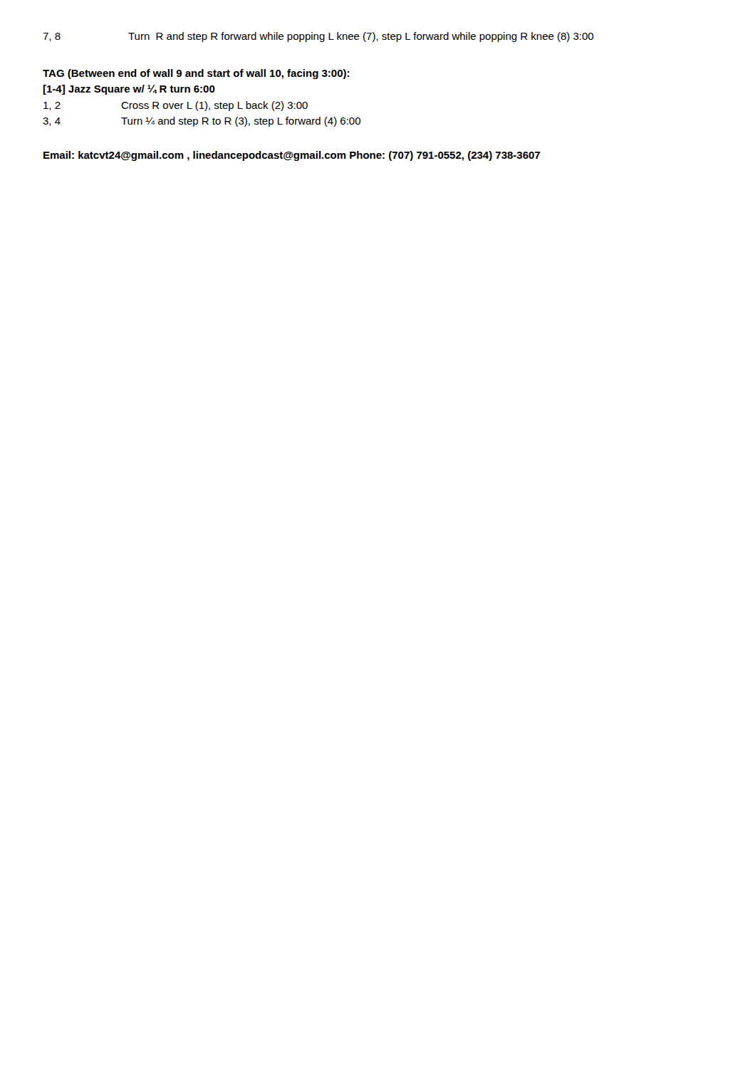| 7, 8 | Turn R and step R forward while popping L knee (7), step L forward while popping R knee (8) 3:00 |
TAG (Between end of wall 9 and start of wall 10, facing 3:00):
[1-4] Jazz Square w/ ¼ R turn 6:00
1, 2 Cross R over L (1), step L back (2) 3:00
3, 4 Turn ¼ and step R to R (3), step L forward (4) 6:00
Email: katcvt24@gmail.com , linedancepodcast@gmail.com Phone: (707) 791-0552, (234) 738-3607